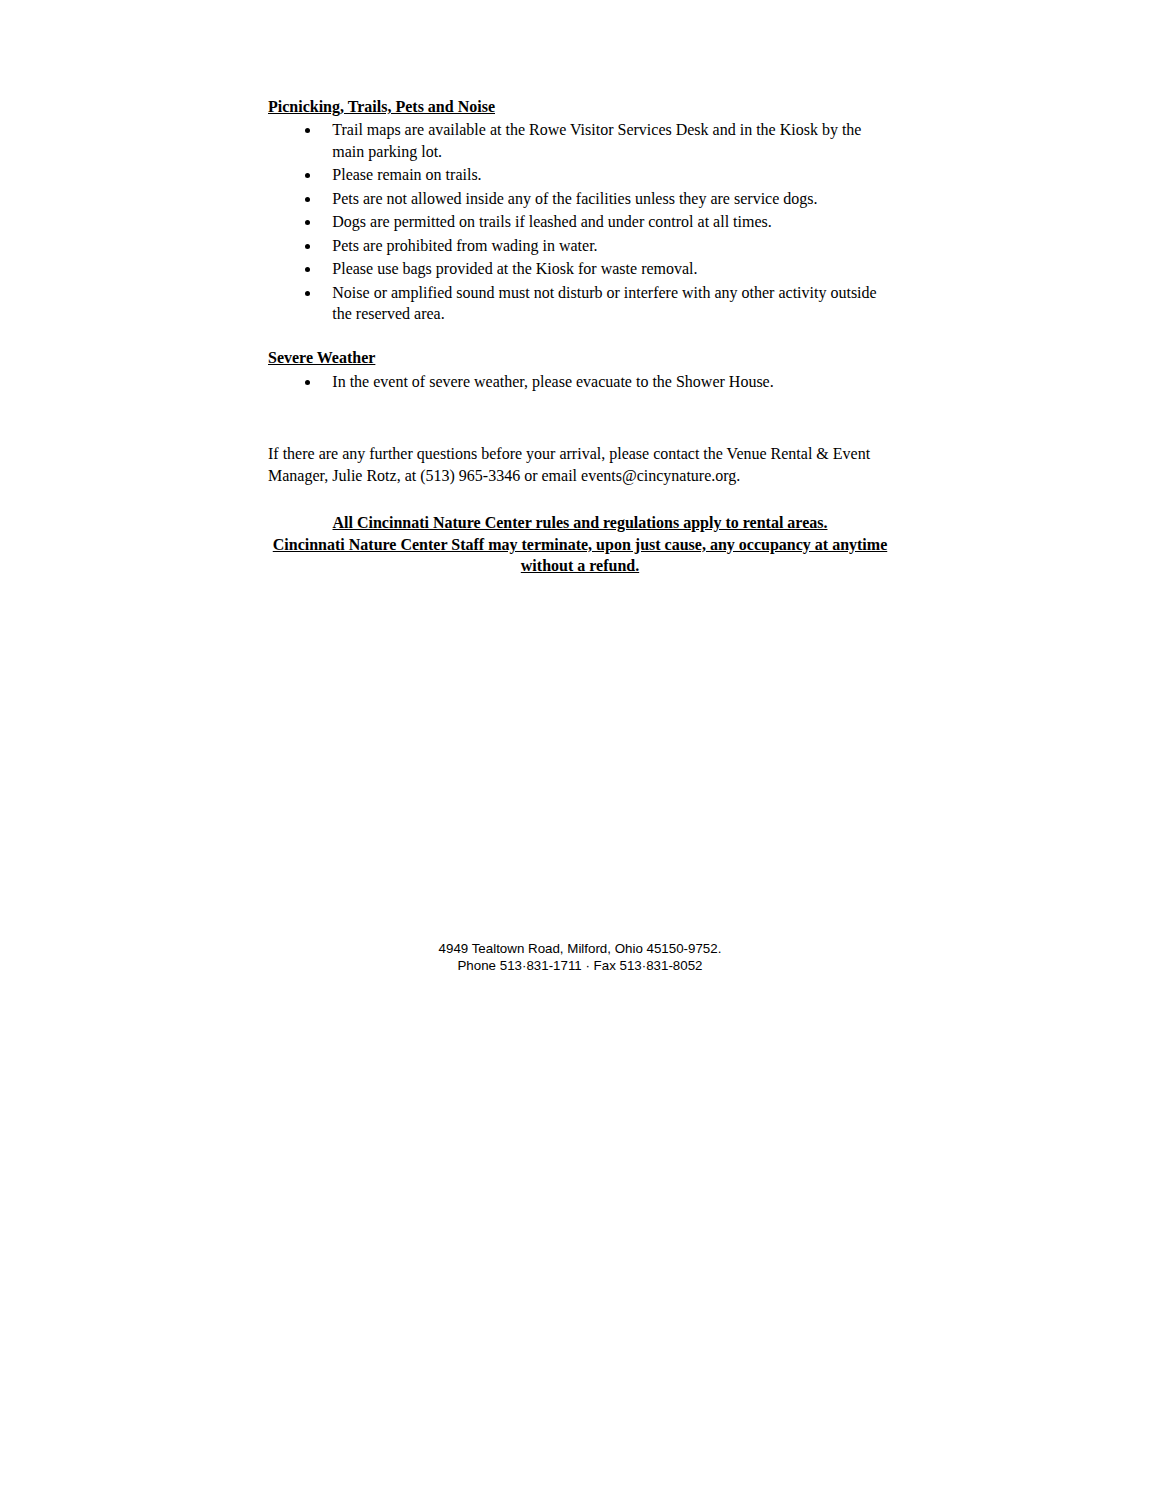Picnicking, Trails, Pets and Noise
Trail maps are available at the Rowe Visitor Services Desk and in the Kiosk by the main parking lot.
Please remain on trails.
Pets are not allowed inside any of the facilities unless they are service dogs.
Dogs are permitted on trails if leashed and under control at all times.
Pets are prohibited from wading in water.
Please use bags provided at the Kiosk for waste removal.
Noise or amplified sound must not disturb or interfere with any other activity outside the reserved area.
Severe Weather
In the event of severe weather, please evacuate to the Shower House.
If there are any further questions before your arrival, please contact the Venue Rental & Event Manager, Julie Rotz, at (513) 965-3346 or email events@cincynature.org.
All Cincinnati Nature Center rules and regulations apply to rental areas.
Cincinnati Nature Center Staff may terminate, upon just cause, any occupancy at anytime without a refund.
4949 Tealtown Road, Milford, Ohio 45150-9752.
Phone 513·831-1711 · Fax 513·831-8052